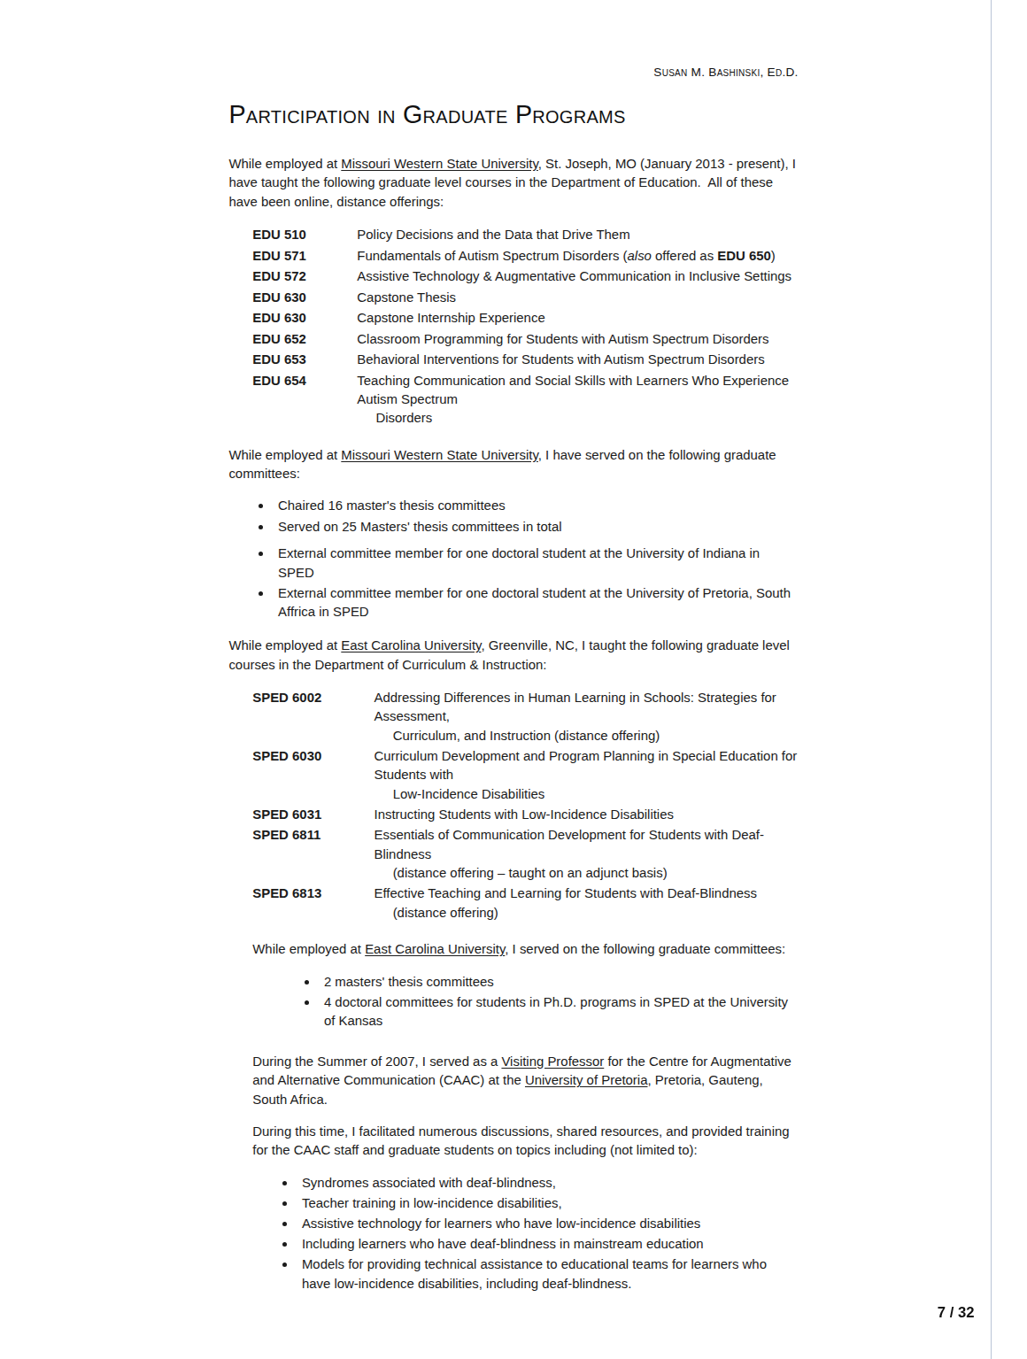Susan M. Bashinski, Ed.D.
Participation in Graduate Programs
While employed at Missouri Western State University, St. Joseph, MO (January 2013 - present), I have taught the following graduate level courses in the Department of Education. All of these have been online, distance offerings:
| EDU 510 | Policy Decisions and the Data that Drive Them |
| EDU 571 | Fundamentals of Autism Spectrum Disorders ( also offered as EDU 650 ) |
| EDU 572 | Assistive Technology & Augmentative Communication in Inclusive Settings |
| EDU 630 | Capstone Thesis |
| EDU 630 | Capstone Internship Experience |
| EDU 652 | Classroom Programming for Students with Autism Spectrum Disorders |
| EDU 653 | Behavioral Interventions for Students with Autism Spectrum Disorders |
| EDU 654 | Teaching Communication and Social Skills with Learners Who Experience Autism Spectrum Disorders |
While employed at Missouri Western State University, I have served on the following graduate committees:
Chaired 16 master's thesis committees
Served on 25 Masters' thesis committees in total
External committee member for one doctoral student at the University of Indiana in SPED
External committee member for one doctoral student at the University of Pretoria, South Affrica in SPED
While employed at East Carolina University, Greenville, NC, I taught the following graduate level courses in the Department of Curriculum & Instruction:
| SPED 6002 | Addressing Differences in Human Learning in Schools: Strategies for Assessment, Curriculum, and Instruction (distance offering) |
| SPED 6030 | Curriculum Development and Program Planning in Special Education for Students with Low-Incidence Disabilities |
| SPED 6031 | Instructing Students with Low-Incidence Disabilities |
| SPED 6811 | Essentials of Communication Development for Students with Deaf-Blindness (distance offering – taught on an adjunct basis) |
| SPED 6813 | Effective Teaching and Learning for Students with Deaf-Blindness (distance offering) |
While employed at East Carolina University, I served on the following graduate committees:
2 masters' thesis committees
4 doctoral committees for students in Ph.D. programs in SPED at the University of Kansas
During the Summer of 2007, I served as a Visiting Professor for the Centre for Augmentative and Alternative Communication (CAAC) at the University of Pretoria, Pretoria, Gauteng, South Africa.
During this time, I facilitated numerous discussions, shared resources, and provided training for the CAAC staff and graduate students on topics including (not limited to):
Syndromes associated with deaf-blindness,
Teacher training in low-incidence disabilities,
Assistive technology for learners who have low-incidence disabilities
Including learners who have deaf-blindness in mainstream education
Models for providing technical assistance to educational teams for learners who have low-incidence disabilities, including deaf-blindness.
7 / 32